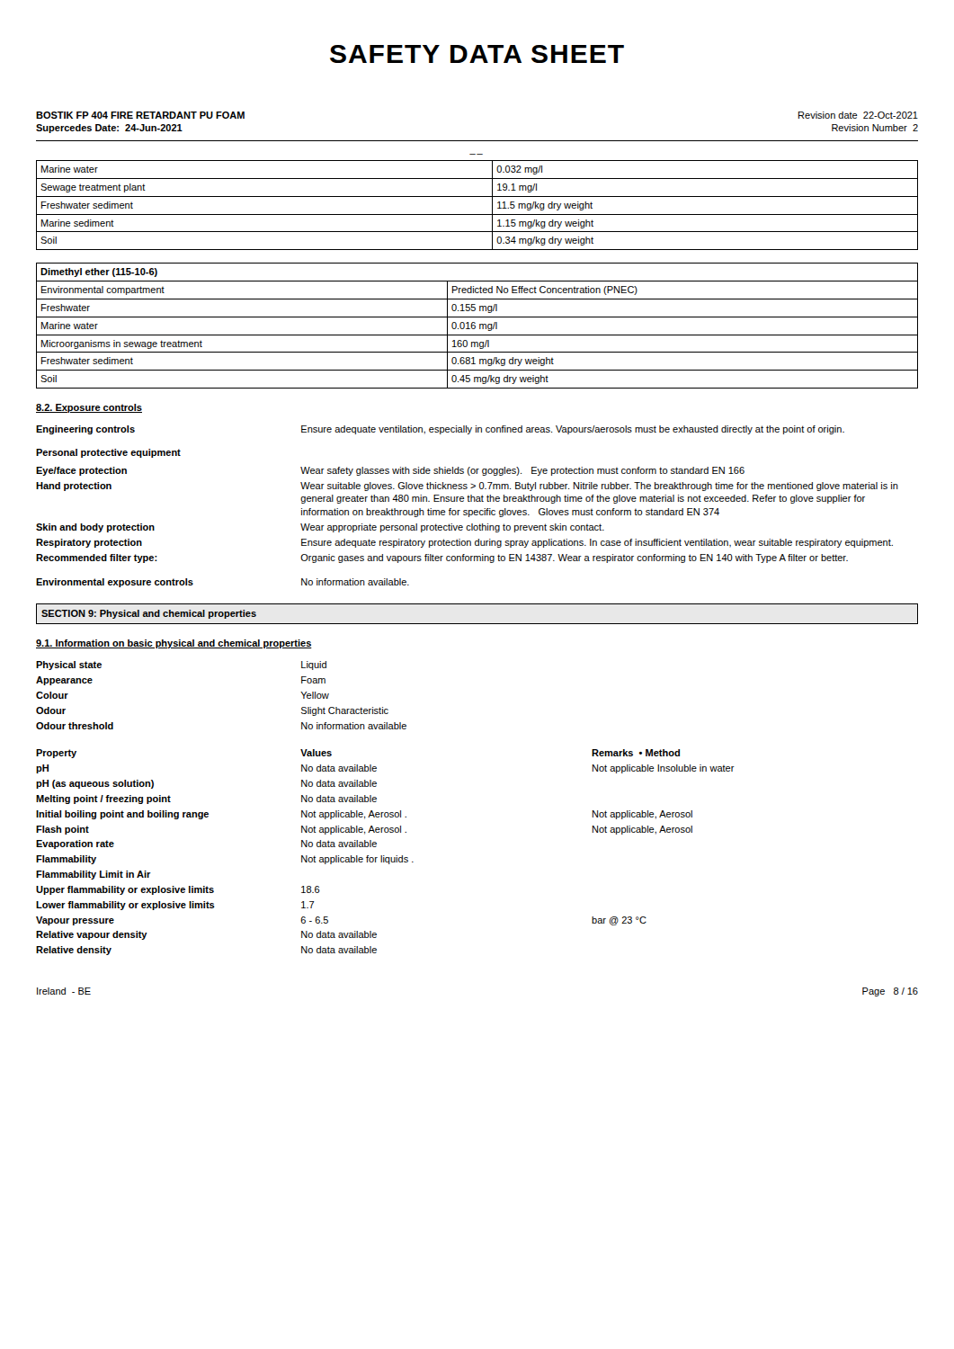SAFETY DATA SHEET
BOSTIK FP 404 FIRE RETARDANT PU FOAM
Supercedes Date: 24-Jun-2021
Revision date 22-Oct-2021
Revision Number 2
__
| Marine water | 0.032 mg/l |
| Sewage treatment plant | 19.1 mg/l |
| Freshwater sediment | 11.5 mg/kg dry weight |
| Marine sediment | 1.15 mg/kg dry weight |
| Soil | 0.34 mg/kg dry weight |
| Dimethyl ether (115-10-6) |
| --- |
| Environmental compartment | Predicted No Effect Concentration (PNEC) |
| Freshwater | 0.155 mg/l |
| Marine water | 0.016 mg/l |
| Microorganisms in sewage treatment | 160 mg/l |
| Freshwater sediment | 0.681 mg/kg dry weight |
| Soil | 0.45 mg/kg dry weight |
8.2. Exposure controls
| Engineering controls | Ensure adequate ventilation, especially in confined areas. Vapours/aerosols must be exhausted directly at the point of origin. |
Personal protective equipment
| Eye/face protection | Wear safety glasses with side shields (or goggles). Eye protection must conform to standard EN 166 |
| Hand protection | Wear suitable gloves. Glove thickness > 0.7mm. Butyl rubber. Nitrile rubber. The breakthrough time for the mentioned glove material is in general greater than 480 min. Ensure that the breakthrough time of the glove material is not exceeded. Refer to glove supplier for information on breakthrough time for specific gloves. Gloves must conform to standard EN 374 |
| Skin and body protection | Wear appropriate personal protective clothing to prevent skin contact. |
| Respiratory protection | Ensure adequate respiratory protection during spray applications. In case of insufficient ventilation, wear suitable respiratory equipment. |
| Recommended filter type: | Organic gases and vapours filter conforming to EN 14387. Wear a respirator conforming to EN 140 with Type A filter or better. |
| Environmental exposure controls | No information available. |
SECTION 9: Physical and chemical properties
9.1. Information on basic physical and chemical properties
| Physical state | Liquid |
| Appearance | Foam |
| Colour | Yellow |
| Odour | Slight Characteristic |
| Odour threshold | No information available |
| Property | Values | Remarks • Method |
| pH | No data available | Not applicable Insoluble in water |
| pH (as aqueous solution) | No data available | |
| Melting point / freezing point | No data available | |
| Initial boiling point and boiling range | Not applicable, Aerosol . | Not applicable, Aerosol |
| Flash point | Not applicable, Aerosol . | Not applicable, Aerosol |
| Evaporation rate | No data available | |
| Flammability | Not applicable for liquids . | |
| Flammability Limit in Air | | |
| Upper flammability or explosive limits | 18.6 | |
| Lower flammability or explosive limits | 1.7 | |
| Vapour pressure | 6 - 6.5 | bar @ 23 °C |
| Relative vapour density | No data available | |
| Relative density | No data available | |
Ireland - BE
Page 8 / 16